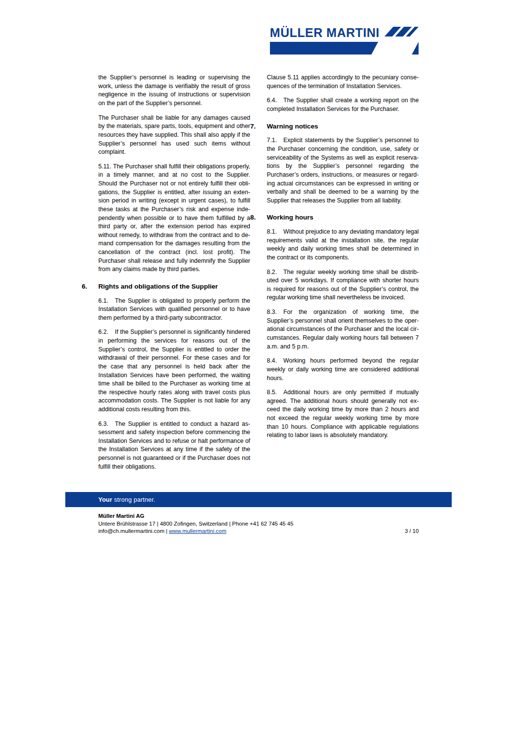MÜLLER MARTINI
the Supplier’s personnel is leading or supervising the work, unless the damage is verifiably the result of gross negligence in the issuing of instructions or supervision on the part of the Supplier’s personnel.
The Purchaser shall be liable for any damages caused by the materials, spare parts, tools, equipment and other resources they have supplied. This shall also apply if the Supplier’s personnel has used such items without complaint.
5.11. The Purchaser shall fulfill their obligations properly, in a timely manner, and at no cost to the Supplier. Should the Purchaser not or not entirely fulfill their obligations, the Supplier is entitled, after issuing an extension period in writing (except in urgent cases), to fulfill these tasks at the Purchaser’s risk and expense independently when possible or to have them fulfilled by a third party or, after the extension period has expired without remedy, to withdraw from the contract and to demand compensation for the damages resulting from the cancellation of the contract (incl. lost profit). The Purchaser shall release and fully indemnify the Supplier from any claims made by third parties.
6. Rights and obligations of the Supplier
6.1. The Supplier is obligated to properly perform the Installation Services with qualified personnel or to have them performed by a third-party subcontractor.
6.2. If the Supplier’s personnel is significantly hindered in performing the services for reasons out of the Supplier’s control, the Supplier is entitled to order the withdrawal of their personnel. For these cases and for the case that any personnel is held back after the Installation Services have been performed, the waiting time shall be billed to the Purchaser as working time at the respective hourly rates along with travel costs plus accommodation costs. The Supplier is not liable for any additional costs resulting from this.
6.3. The Supplier is entitled to conduct a hazard assessment and safety inspection before commencing the Installation Services and to refuse or halt performance of the Installation Services at any time if the safety of the personnel is not guaranteed or if the Purchaser does not fulfill their obligations.
Clause 5.11 applies accordingly to the pecuniary consequences of the termination of Installation Services.
6.4. The Supplier shall create a working report on the completed Installation Services for the Purchaser.
7. Warning notices
7.1. Explicit statements by the Supplier’s personnel to the Purchaser concerning the condition, use, safety or serviceability of the Systems as well as explicit reservations by the Supplier’s personnel regarding the Purchaser’s orders, instructions, or measures or regarding actual circumstances can be expressed in writing or verbally and shall be deemed to be a warning by the Supplier that releases the Supplier from all liability.
8. Working hours
8.1. Without prejudice to any deviating mandatory legal requirements valid at the installation site, the regular weekly and daily working times shall be determined in the contract or its components.
8.2. The regular weekly working time shall be distributed over 5 workdays. If compliance with shorter hours is required for reasons out of the Supplier’s control, the regular working time shall nevertheless be invoiced.
8.3. For the organization of working time, the Supplier’s personnel shall orient themselves to the operational circumstances of the Purchaser and the local circumstances. Regular daily working hours fall between 7 a.m. and 5 p.m.
8.4. Working hours performed beyond the regular weekly or daily working time are considered additional hours.
8.5. Additional hours are only permitted if mutually agreed. The additional hours should generally not exceed the daily working time by more than 2 hours and not exceed the regular weekly working time by more than 10 hours. Compliance with applicable regulations relating to labor laws is absolutely mandatory.
Your strong partner.
Müller Martini AG
Untere Brühlstrasse 17 | 4800 Zofingen, Switzerland | Phone +41 62 745 45 45
info@ch.mullermartini.com | www.mullermartini.com
3 / 10